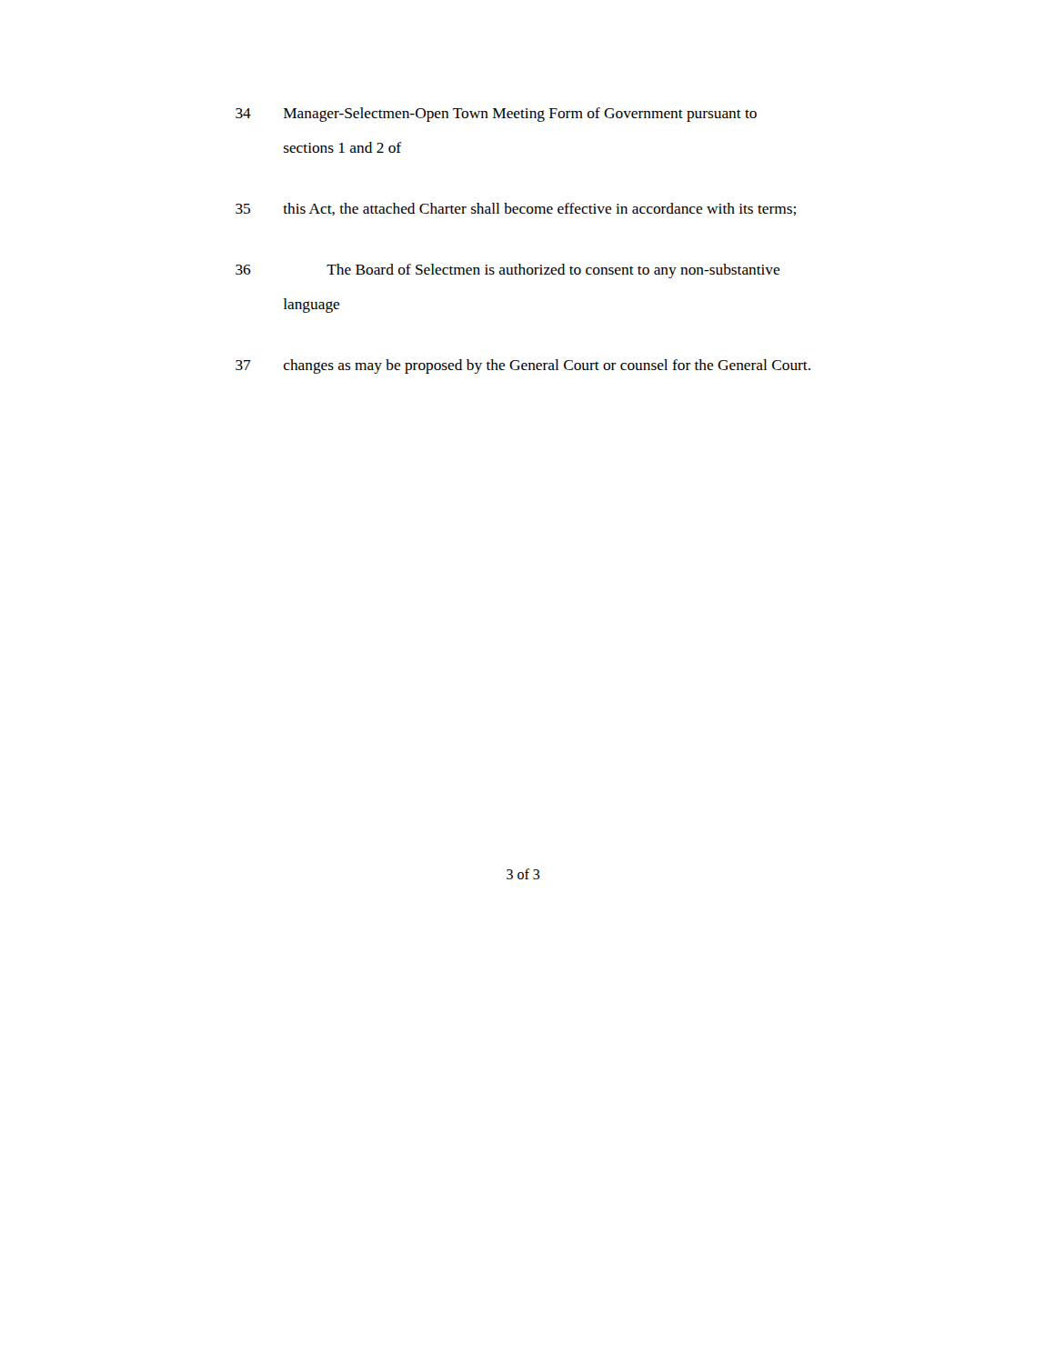34
Manager-Selectmen-Open Town Meeting Form of Government pursuant to sections 1 and 2 of
35
this Act, the attached Charter shall become effective in accordance with its terms;
36
The Board of Selectmen is authorized to consent to any non-substantive language
37
changes as may be proposed by the General Court or counsel for the General Court.
3 of 3